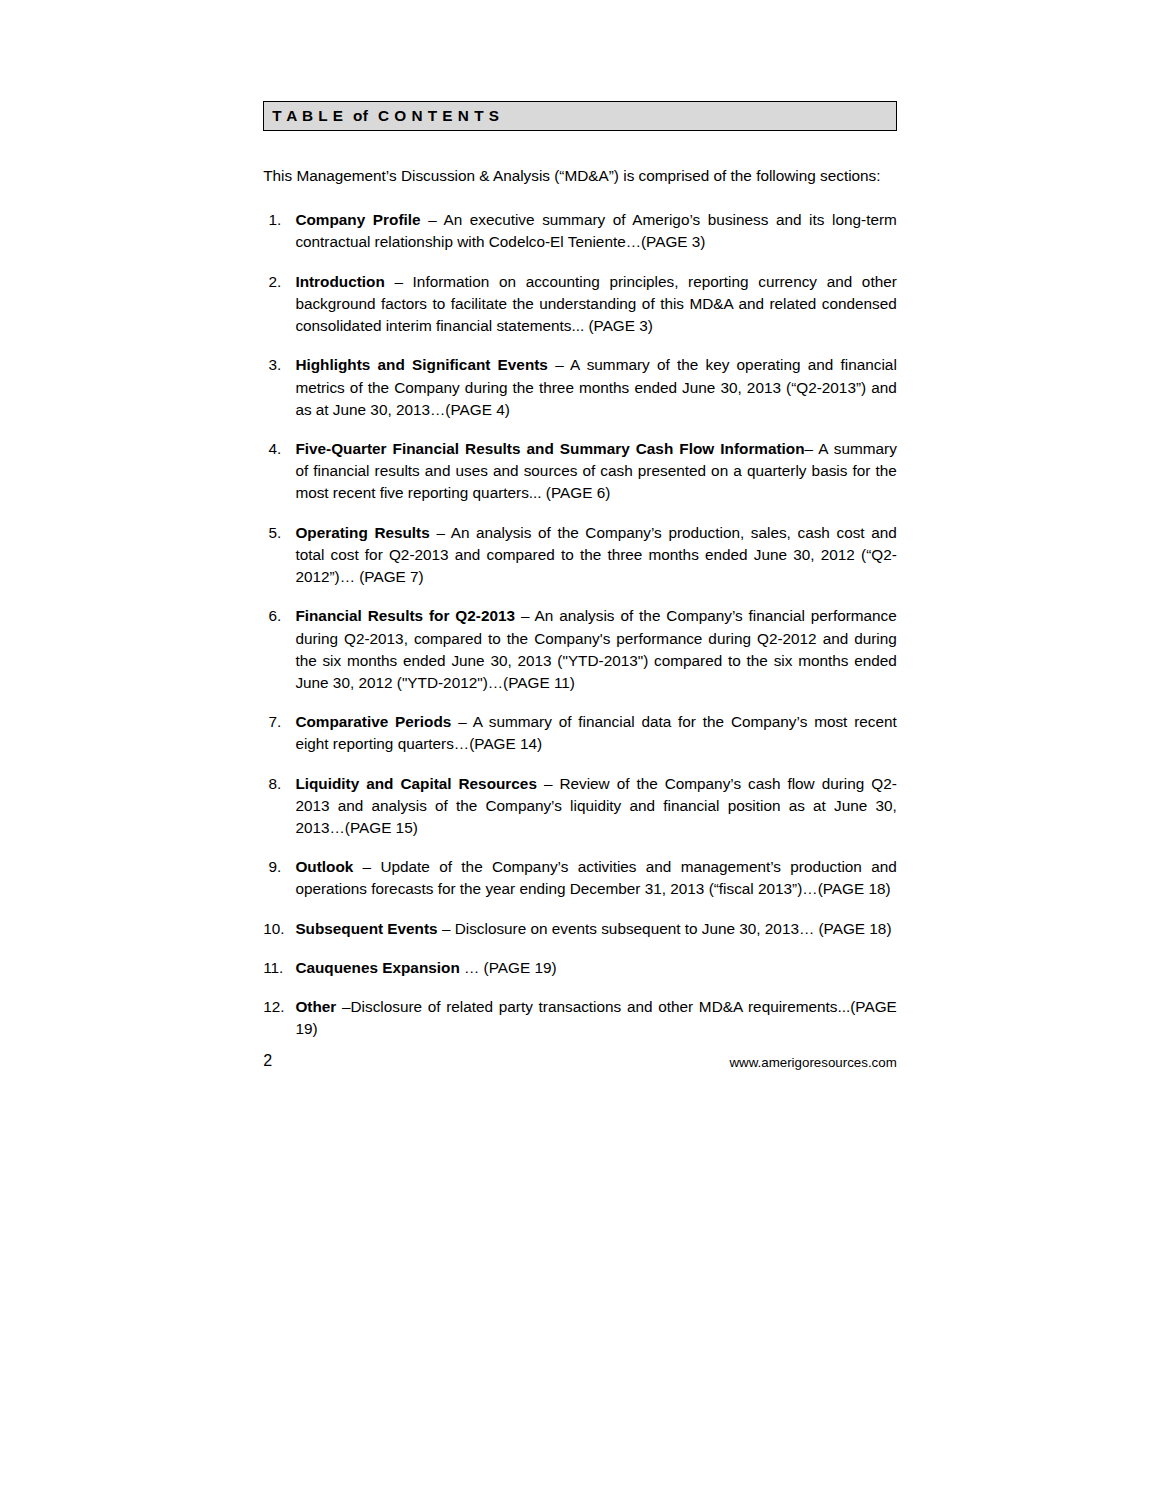T A B L E of C O N T E N T S
This Management’s Discussion & Analysis (“MD&A”) is comprised of the following sections:
Company Profile – An executive summary of Amerigo’s business and its long-term contractual relationship with Codelco-El Teniente…(PAGE 3)
Introduction – Information on accounting principles, reporting currency and other background factors to facilitate the understanding of this MD&A and related condensed consolidated interim financial statements... (PAGE 3)
Highlights and Significant Events – A summary of the key operating and financial metrics of the Company during the three months ended June 30, 2013 (“Q2-2013”) and as at June 30, 2013…(PAGE 4)
Five-Quarter Financial Results and Summary Cash Flow Information– A summary of financial results and uses and sources of cash presented on a quarterly basis for the most recent five reporting quarters... (PAGE 6)
Operating Results – An analysis of the Company’s production, sales, cash cost and total cost for Q2-2013 and compared to the three months ended June 30, 2012 (“Q2-2012”)… (PAGE 7)
Financial Results for Q2-2013 – An analysis of the Company’s financial performance during Q2-2013, compared to the Company's performance during Q2-2012 and during the six months ended June 30, 2013 ("YTD-2013") compared to the six months ended June 30, 2012 ("YTD-2012")…(PAGE 11)
Comparative Periods – A summary of financial data for the Company’s most recent eight reporting quarters…(PAGE 14)
Liquidity and Capital Resources – Review of the Company’s cash flow during Q2-2013 and analysis of the Company’s liquidity and financial position as at June 30, 2013…(PAGE 15)
Outlook – Update of the Company’s activities and management’s production and operations forecasts for the year ending December 31, 2013 (“fiscal 2013”)…(PAGE 18)
Subsequent Events – Disclosure on events subsequent to June 30, 2013… (PAGE 18)
Cauquenes Expansion … (PAGE 19)
Other –Disclosure of related party transactions and other MD&A requirements...(PAGE 19)
2 www.amerigoresources.com